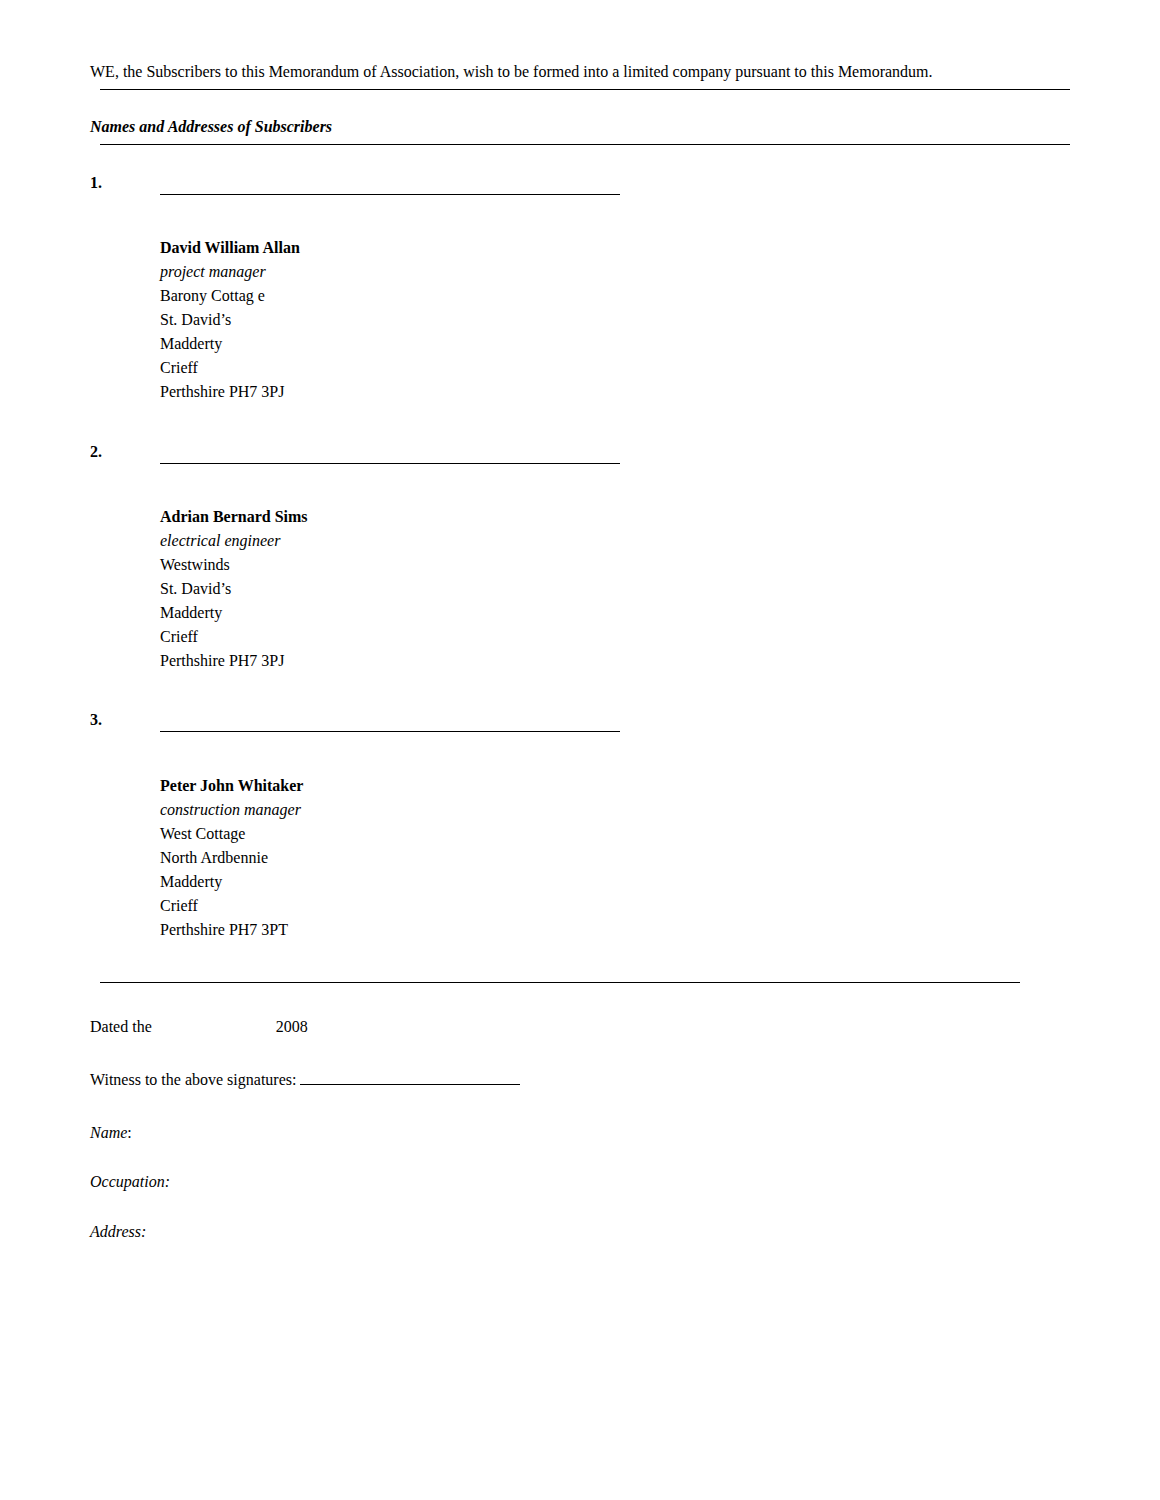WE, the Subscribers to this Memorandum of Association, wish to be formed into a limited company pursuant to this Memorandum.
Names and Addresses of Subscribers
1.
David William Allan
project manager
Barony Cottag e
St. David’s
Madderty
Crieff
Perthshire PH7 3PJ
2.
Adrian Bernard Sims
electrical engineer
Westwinds
St. David’s
Madderty
Crieff
Perthshire PH7 3PJ
3.
Peter John Whitaker
construction manager
West Cottage
North Ardbennie
Madderty
Crieff
Perthshire PH7 3PT
Dated the 2008
Witness to the above signatures:
Name:
Occupation:
Address: